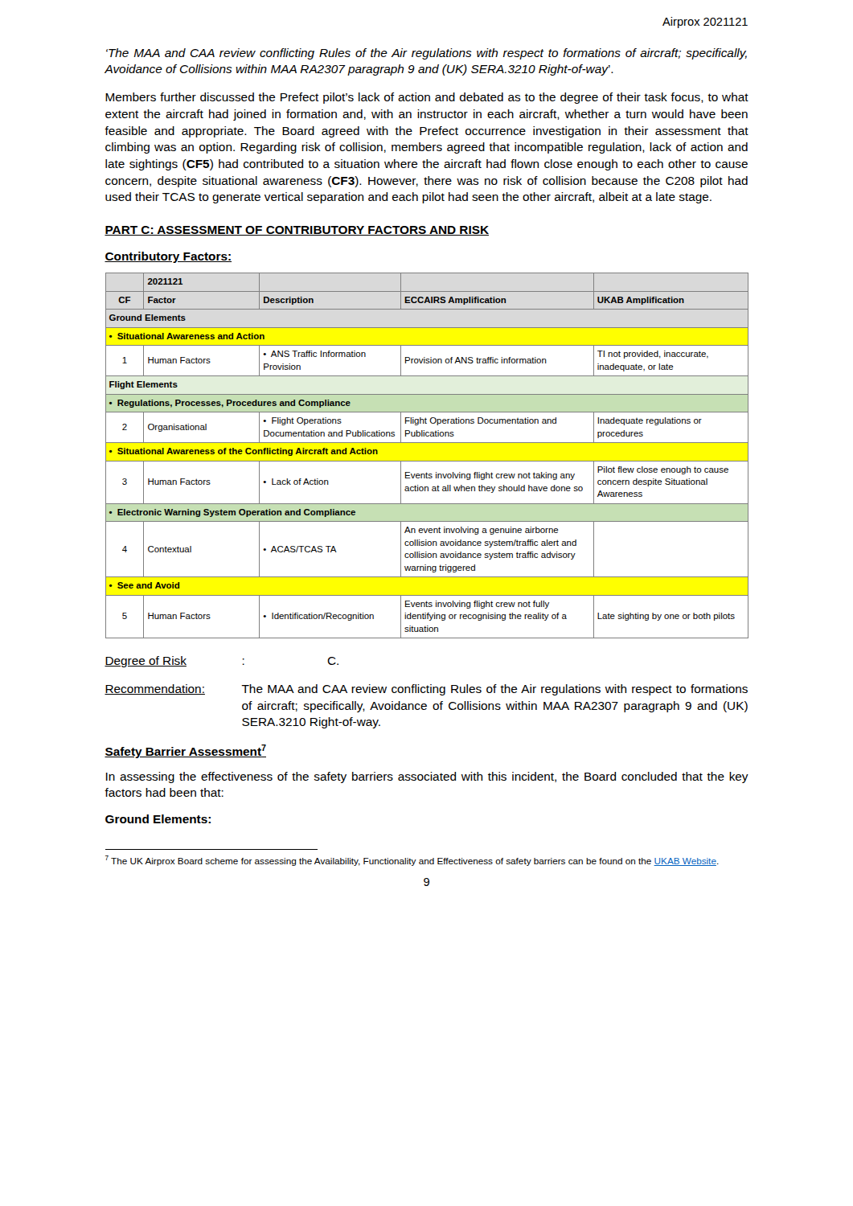Airprox 2021121
‘The MAA and CAA review conflicting Rules of the Air regulations with respect to formations of aircraft; specifically, Avoidance of Collisions within MAA RA2307 paragraph 9 and (UK) SERA.3210 Right-of-way’.
Members further discussed the Prefect pilot’s lack of action and debated as to the degree of their task focus, to what extent the aircraft had joined in formation and, with an instructor in each aircraft, whether a turn would have been feasible and appropriate. The Board agreed with the Prefect occurrence investigation in their assessment that climbing was an option. Regarding risk of collision, members agreed that incompatible regulation, lack of action and late sightings (CF5) had contributed to a situation where the aircraft had flown close enough to each other to cause concern, despite situational awareness (CF3). However, there was no risk of collision because the C208 pilot had used their TCAS to generate vertical separation and each pilot had seen the other aircraft, albeit at a late stage.
PART C: ASSESSMENT OF CONTRIBUTORY FACTORS AND RISK
Contributory Factors:
| | 2021121 | | | |
| CF | Factor | Description | ECCAIRS Amplification | UKAB Amplification |
| Ground Elements |
| • Situational Awareness and Action |
| 1 | Human Factors | • ANS Traffic Information Provision | Provision of ANS traffic information | TI not provided, inaccurate, inadequate, or late |
| Flight Elements |
| • Regulations, Processes, Procedures and Compliance |
| 2 | Organisational | • Flight Operations Documentation and Publications | Flight Operations Documentation and Publications | Inadequate regulations or procedures |
| • Situational Awareness of the Conflicting Aircraft and Action |
| 3 | Human Factors | • Lack of Action | Events involving flight crew not taking any action at all when they should have done so | Pilot flew close enough to cause concern despite Situational Awareness |
| • Electronic Warning System Operation and Compliance |
| 4 | Contextual | • ACAS/TCAS TA | An event involving a genuine airborne collision avoidance system/traffic alert and collision avoidance system traffic advisory warning triggered | |
| • See and Avoid |
| 5 | Human Factors | • Identification/Recognition | Events involving flight crew not fully identifying or recognising the reality of a situation | Late sighting by one or both pilots |
Degree of Risk: C.
Recommendation:
The MAA and CAA review conflicting Rules of the Air regulations with respect to formations of aircraft; specifically, Avoidance of Collisions within MAA RA2307 paragraph 9 and (UK) SERA.3210 Right-of-way.
Safety Barrier Assessment7
In assessing the effectiveness of the safety barriers associated with this incident, the Board concluded that the key factors had been that:
Ground Elements:
7 The UK Airprox Board scheme for assessing the Availability, Functionality and Effectiveness of safety barriers can be found on the UKAB Website.
9